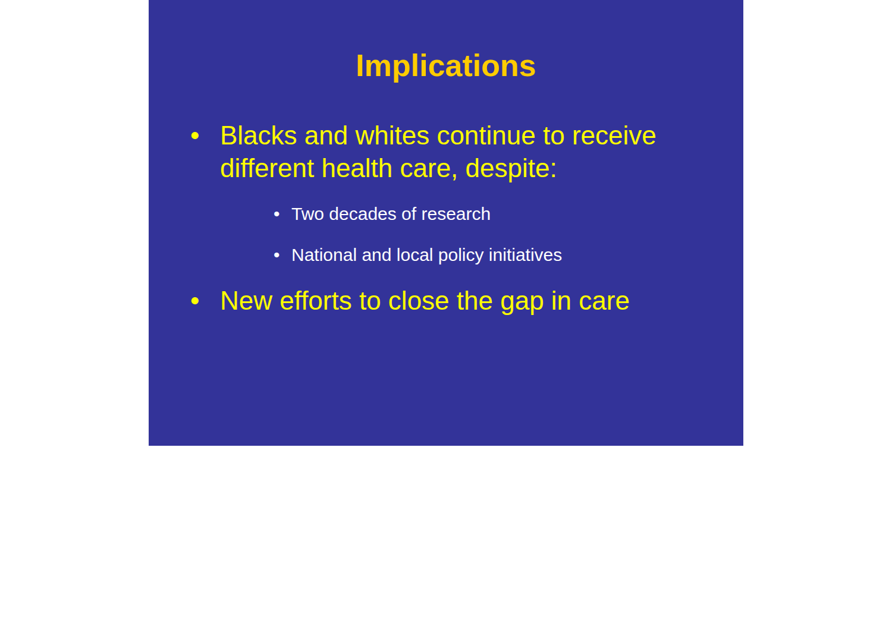Implications
Blacks and whites continue to receive different health care, despite:
Two decades of research
National and local policy initiatives
New efforts to close the gap in care